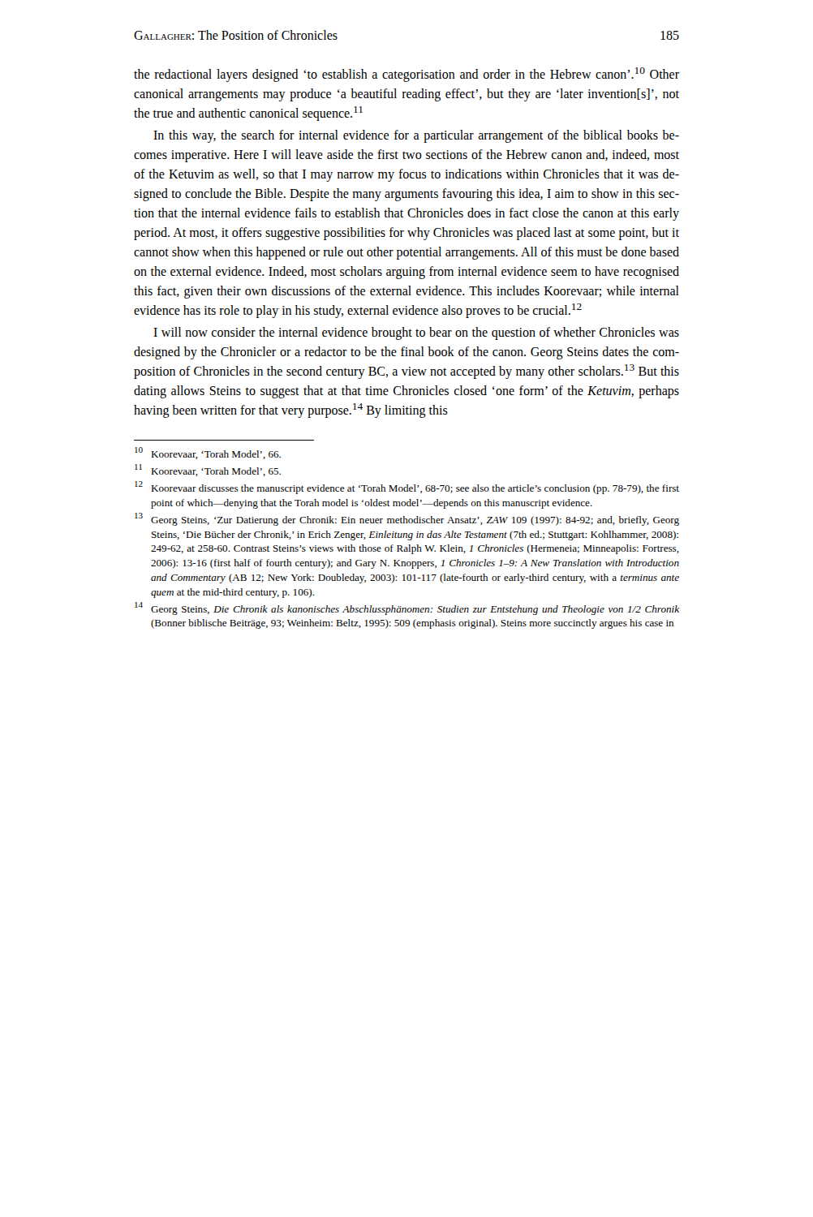Gallagher: The Position of Chronicles 185
the redactional layers designed ‘to establish a categorisation and order in the Hebrew canon’.10 Other canonical arrangements may produce ‘a beautiful reading effect’, but they are ‘later invention[s]’, not the true and authentic canonical sequence.11
In this way, the search for internal evidence for a particular arrangement of the biblical books becomes imperative. Here I will leave aside the first two sections of the Hebrew canon and, indeed, most of the Ketuvim as well, so that I may narrow my focus to indications within Chronicles that it was designed to conclude the Bible. Despite the many arguments favouring this idea, I aim to show in this section that the internal evidence fails to establish that Chronicles does in fact close the canon at this early period. At most, it offers suggestive possibilities for why Chronicles was placed last at some point, but it cannot show when this happened or rule out other potential arrangements. All of this must be done based on the external evidence. Indeed, most scholars arguing from internal evidence seem to have recognised this fact, given their own discussions of the external evidence. This includes Koorevaar; while internal evidence has its role to play in his study, external evidence also proves to be crucial.12
I will now consider the internal evidence brought to bear on the question of whether Chronicles was designed by the Chronicler or a redactor to be the final book of the canon. Georg Steins dates the composition of Chronicles in the second century BC, a view not accepted by many other scholars.13 But this dating allows Steins to suggest that at that time Chronicles closed ‘one form’ of the Ketuvim, perhaps having been written for that very purpose.14 By limiting this
Koorevaar, ‘Torah Model’, 66.
Koorevaar, ‘Torah Model’, 65.
Koorevaar discusses the manuscript evidence at ‘Torah Model’, 68-70; see also the article’s conclusion (pp. 78-79), the first point of which—denying that the Torah model is ‘oldest model’—depends on this manuscript evidence.
Georg Steins, ‘Zur Datierung der Chronik: Ein neuer methodischer Ansatz’, ZAW 109 (1997): 84-92; and, briefly, Georg Steins, ‘Die Bücher der Chronik,’ in Erich Zenger, Einleitung in das Alte Testament (7th ed.; Stuttgart: Kohlhammer, 2008): 249-62, at 258-60. Contrast Steins’s views with those of Ralph W. Klein, 1 Chronicles (Hermeneia; Minneapolis: Fortress, 2006): 13-16 (first half of fourth century); and Gary N. Knoppers, 1 Chronicles 1–9: A New Translation with Introduction and Commentary (AB 12; New York: Doubleday, 2003): 101-117 (late-fourth or early-third century, with a terminus ante quem at the mid-third century, p. 106).
Georg Steins, Die Chronik als kanonisches Abschlussphänomen: Studien zur Entstehung und Theologie von 1/2 Chronik (Bonner biblische Beiträge, 93; Weinheim: Beltz, 1995): 509 (emphasis original). Steins more succinctly argues his case in